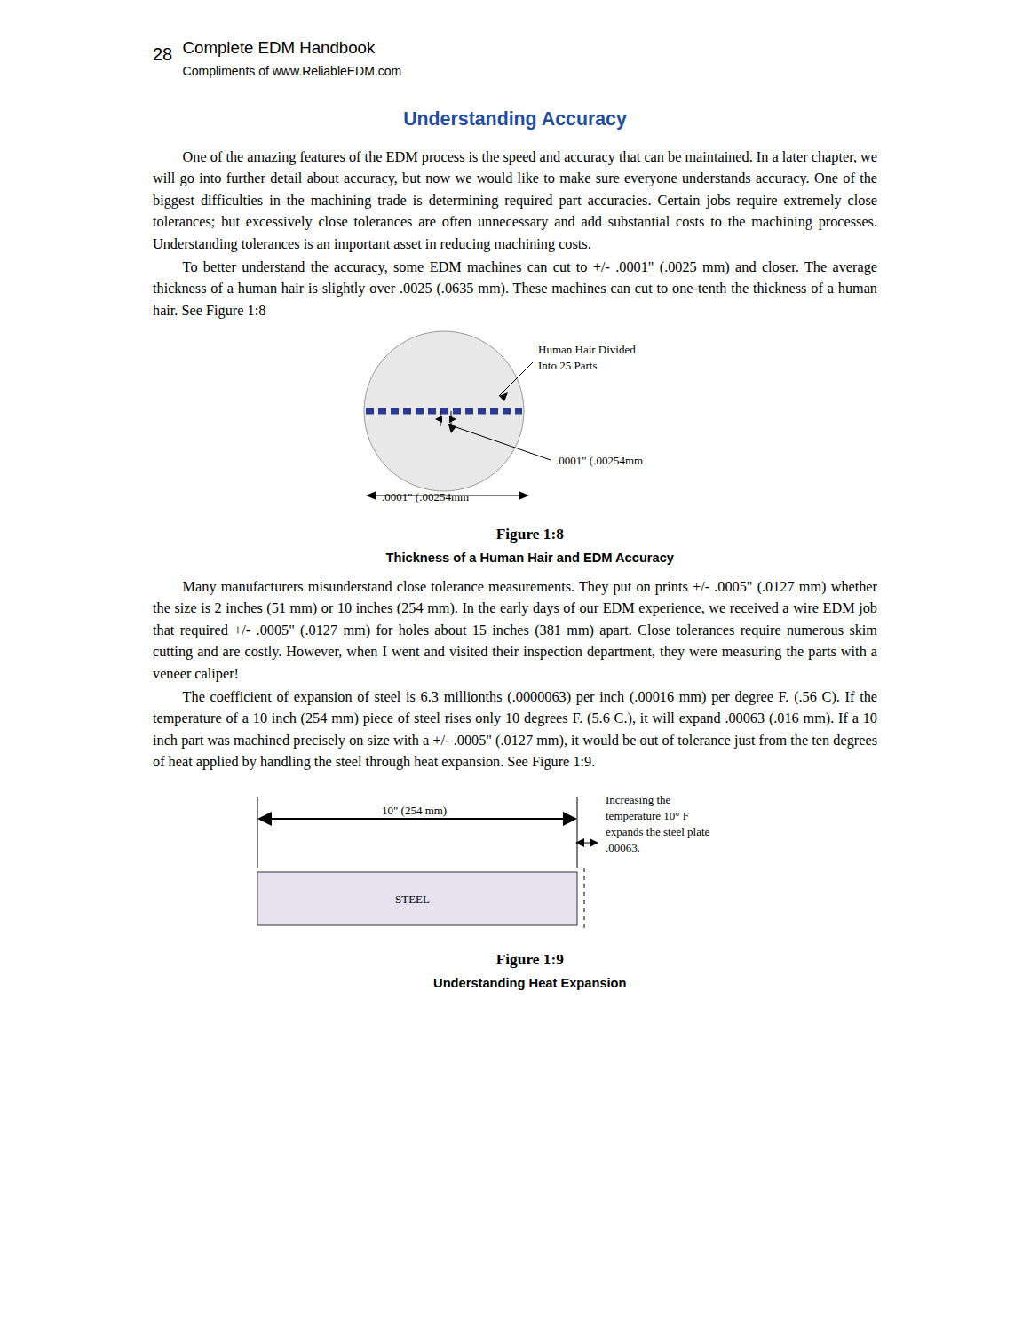28
Complete EDM Handbook
Compliments of www.ReliableEDM.com
Understanding Accuracy
One of the amazing features of the EDM process is the speed and accuracy that can be maintained. In a later chapter, we will go into further detail about accuracy, but now we would like to make sure everyone understands accuracy. One of the biggest difficulties in the machining trade is determining required part accuracies. Certain jobs require extremely close tolerances; but excessively close tolerances are often unnecessary and add substantial costs to the machining processes. Understanding tolerances is an important asset in reducing machining costs.
To better understand the accuracy, some EDM machines can cut to +/- .0001" (.0025 mm) and closer. The average thickness of a human hair is slightly over .0025 (.0635 mm). These machines can cut to one-tenth the thickness of a human hair. See Figure 1:8
Human Hair Divided Into 25 Parts .0001" (.00254mm .0001" (.00254mm
Figure 1:8
Thickness of a Human Hair and EDM Accuracy
Many manufacturers misunderstand close tolerance measurements. They put on prints +/- .0005" (.0127 mm) whether the size is 2 inches (51 mm) or 10 inches (254 mm). In the early days of our EDM experience, we received a wire EDM job that required +/- .0005" (.0127 mm) for holes about 15 inches (381 mm) apart. Close tolerances require numerous skim cutting and are costly. However, when I went and visited their inspection department, they were measuring the parts with a veneer caliper!
The coefficient of expansion of steel is 6.3 millionths (.0000063) per inch (.00016 mm) per degree F. (.56 C). If the temperature of a 10 inch (254 mm) piece of steel rises only 10 degrees F. (5.6 C.), it will expand .00063 (.016 mm). If a 10 inch part was machined precisely on size with a +/- .0005" (.0127 mm), it would be out of tolerance just from the ten degrees of heat applied by handling the steel through heat expansion. See Figure 1:9.
10" (254 mm) STEEL Increasing the temperature 10° F expands the steel plate .00063.
Figure 1:9
Understanding Heat Expansion